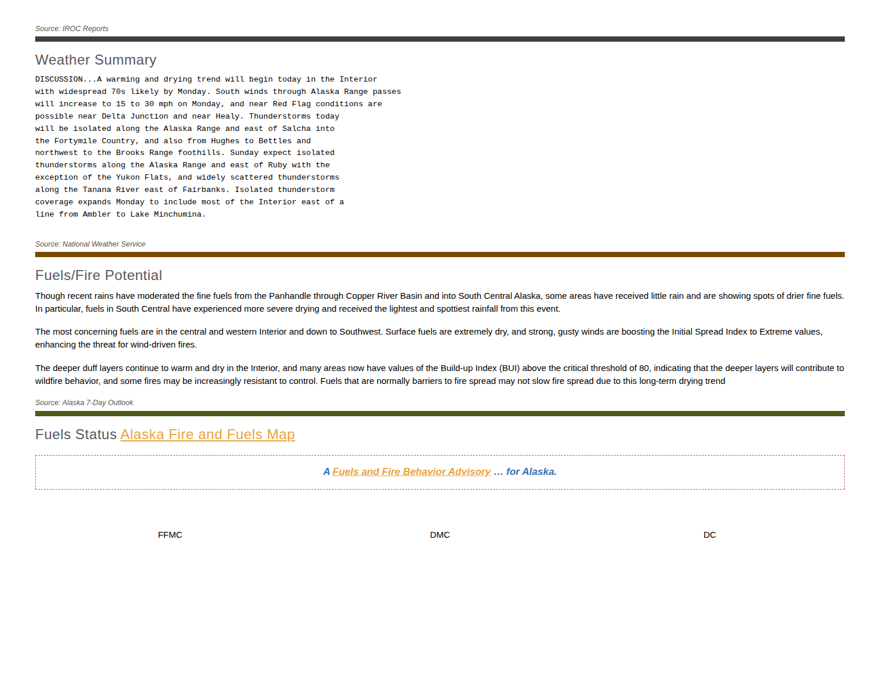Source: IROC Reports
Weather Summary
DISCUSSION...A warming and drying trend will begin today in the Interior
with widespread 70s likely by Monday. South winds through Alaska Range passes
will increase to 15 to 30 mph on Monday, and near Red Flag conditions are
possible near Delta Junction and near Healy. Thunderstorms today
will be isolated along the Alaska Range and east of Salcha into
the Fortymile Country, and also from Hughes to Bettles and
northwest to the Brooks Range foothills. Sunday expect isolated
thunderstorms along the Alaska Range and east of Ruby with the
exception of the Yukon Flats, and widely scattered thunderstorms
along the Tanana River east of Fairbanks. Isolated thunderstorm
coverage expands Monday to include most of the Interior east of a
line from Ambler to Lake Minchumina.
Source: National Weather Service
Fuels/Fire Potential
Though recent rains have moderated the fine fuels from the Panhandle through Copper River Basin and into South Central Alaska, some areas have received little rain and are showing spots of drier fine fuels. In particular, fuels in South Central have experienced more severe drying and received the lightest and spottiest rainfall from this event.
The most concerning fuels are in the central and western Interior and down to Southwest. Surface fuels are extremely dry, and strong, gusty winds are boosting the Initial Spread Index to Extreme values, enhancing the threat for wind-driven fires.
The deeper duff layers continue to warm and dry in the Interior, and many areas now have values of the Build-up Index (BUI) above the critical threshold of 80, indicating that the deeper layers will contribute to wildfire behavior, and some fires may be increasingly resistant to control. Fuels that are normally barriers to fire spread may not slow fire spread due to this long-term drying trend
Source: Alaska 7-Day Outlook
Fuels Status Alaska Fire and Fuels Map
A Fuels and Fire Behavior Advisory … for Alaska.
| FFMC | DMC | DC |